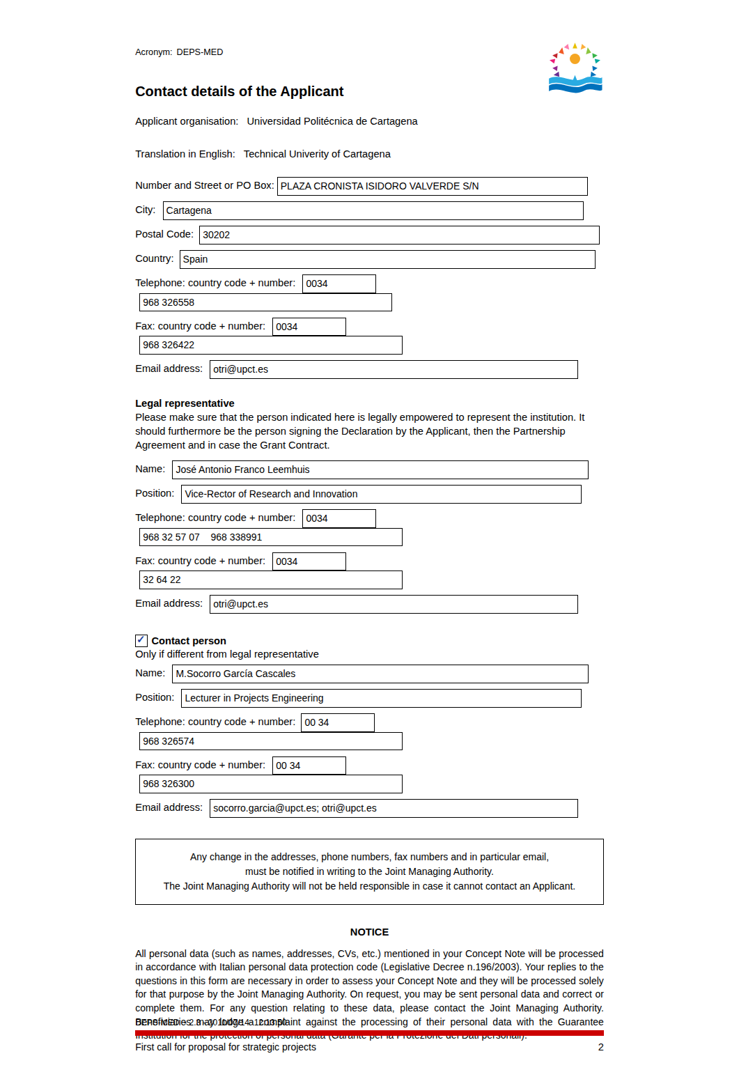Acronym: DEPS-MED
Contact details of the Applicant
Applicant organisation: Universidad Politécnica de Cartagena
Translation in English: Technical Univerity of Cartagena
Number and Street or PO Box: PLAZA CRONISTA ISIDORO VALVERDE S/N
City: Cartagena
Postal Code: 30202
Country: Spain
Telephone: country code + number: 0034 968 326558
Fax: country code + number: 0034 968 326422
Email address: otri@upct.es
Legal representative
Please make sure that the person indicated here is legally empowered to represent the institution. It should furthermore be the person signing the Declaration by the Applicant, then the Partnership Agreement and in case the Grant Contract.
Name: José Antonio Franco Leemhuis
Position: Vice-Rector of Research and Innovation
Telephone: country code + number: 0034 968 32 57 07 968 338991
Fax: country code + number: 0034 32 64 22
Email address: otri@upct.es
Contact person
Only if different from legal representative
Name: M.Socorro García Cascales
Position: Lecturer in Projects Engineering
Telephone: country code + number: 00 34 968 326574
Fax: country code + number: 00 34 968 326300
Email address: socorro.garcia@upct.es; otri@upct.es
Any change in the addresses, phone numbers, fax numbers and in particular email,
must be notified in writing to the Joint Managing Authority.
The Joint Managing Authority will not be held responsible in case it cannot contact an Applicant.
NOTICE
All personal data (such as names, addresses, CVs, etc.) mentioned in your Concept Note will be processed in accordance with Italian personal data protection code (Legislative Decree n.196/2003). Your replies to the questions in this form are necessary in order to assess your Concept Note and they will be processed solely for that purpose by the Joint Managing Authority. On request, you may be sent personal data and correct or complete them. For any question relating to these data, please contact the Joint Managing Authority. Beneficiaries may lodge a complaint against the processing of their personal data with the Guarantee Institution for the protection of personal data (Garante per la Protezione dei Dati personali).
DEPS-MED - 2.3 - 2011/07/14 12:13:50
First call for proposal for strategic projects 2